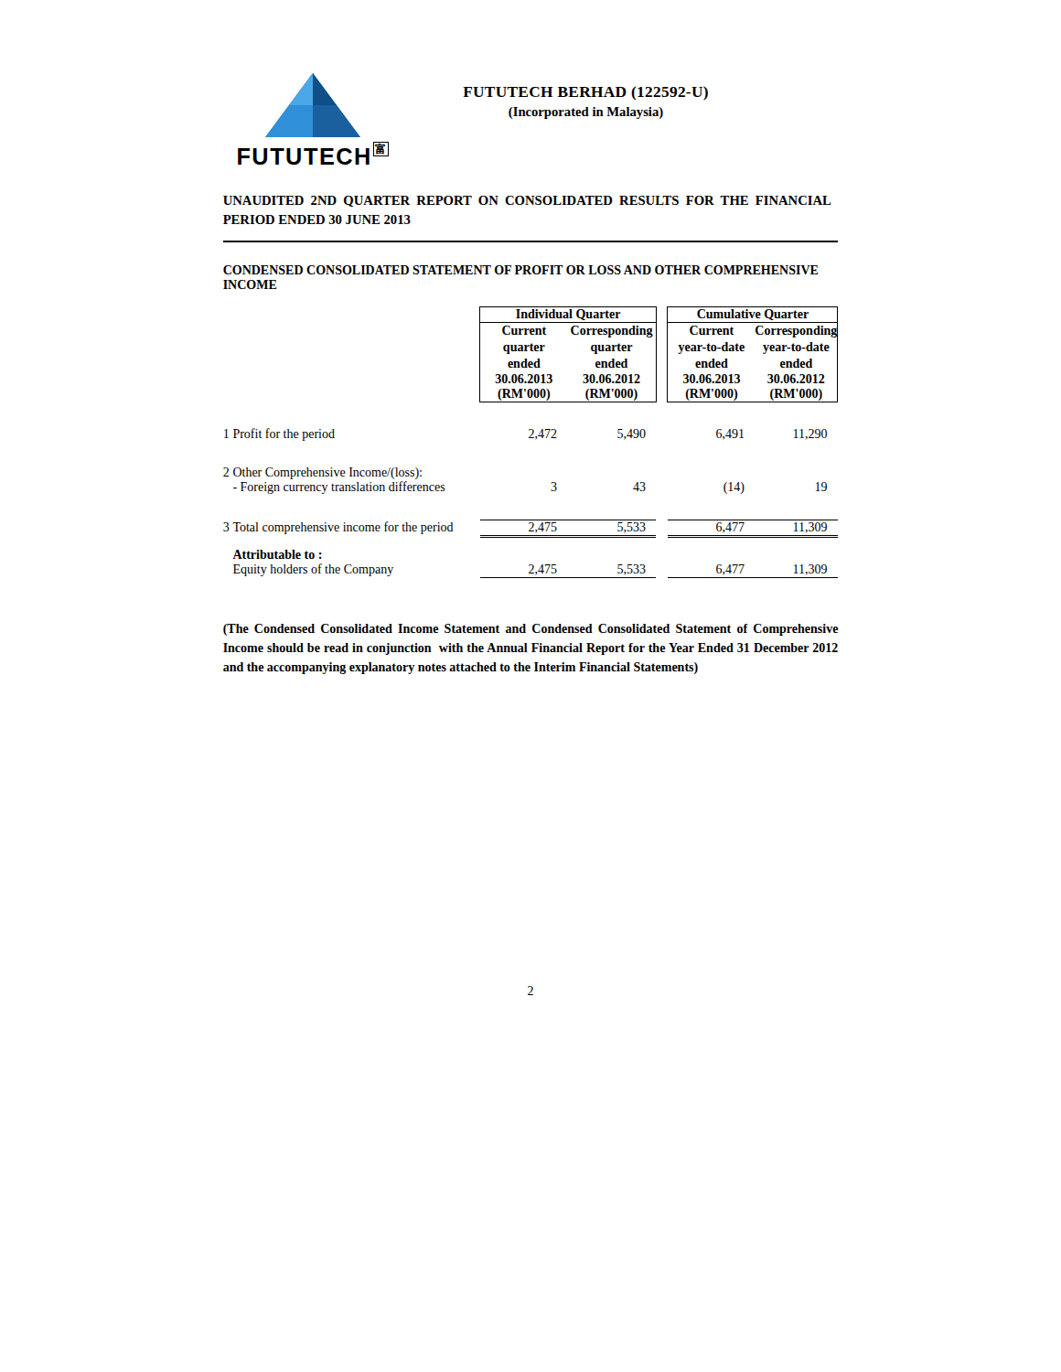FUTUTECH富
FUTUTECH BERHAD (122592-U)
(Incorporated in Malaysia)
UNAUDITED 2ND QUARTER REPORT ON CONSOLIDATED RESULTS FOR THE FINANCIAL PERIOD ENDED 30 JUNE 2013
CONDENSED CONSOLIDATED STATEMENT OF PROFIT OR LOSS AND OTHER COMPREHENSIVE INCOME
| | | Individual Quarter | | Cumulative Quarter |
| | | Current quarter ended | Corresponding quarter ended | | Current year-to-date ended | Corresponding year-to-date ended |
| | | 30.06.2013 | 30.06.2012 | | 30.06.2013 | 30.06.2012 |
| | | (RM'000) | (RM'000) | | (RM'000) | (RM'000) |
| 1 | Profit for the period | 2,472 | 5,490 | | 6,491 | 11,290 |
| 2 | Other Comprehensive Income/(loss): | | | | | |
| | - Foreign currency translation differences | 3 | 43 | | (14) | 19 |
| 3 | Total comprehensive income for the period | 2,475 | 5,533 | | 6,477 | 11,309 |
| | Attributable to : | | | | | |
| | Equity holders of the Company | 2,475 | 5,533 | | 6,477 | 11,309 |
(The Condensed Consolidated Income Statement and Condensed Consolidated Statement of Comprehensive Income should be read in conjunction with the Annual Financial Report for the Year Ended 31 December 2012 and the accompanying explanatory notes attached to the Interim Financial Statements)
2